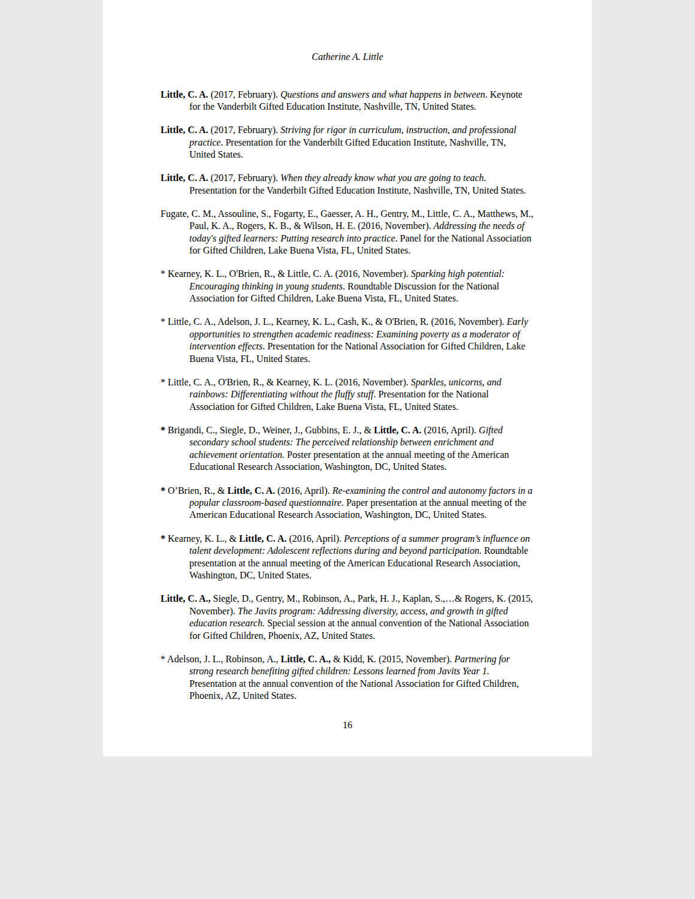Catherine A. Little
Little, C. A. (2017, February). Questions and answers and what happens in between. Keynote for the Vanderbilt Gifted Education Institute, Nashville, TN, United States.
Little, C. A. (2017, February). Striving for rigor in curriculum, instruction, and professional practice. Presentation for the Vanderbilt Gifted Education Institute, Nashville, TN, United States.
Little, C. A. (2017, February). When they already know what you are going to teach. Presentation for the Vanderbilt Gifted Education Institute, Nashville, TN, United States.
Fugate, C. M., Assouline, S., Fogarty, E., Gaesser, A. H., Gentry, M., Little, C. A., Matthews, M., Paul, K. A., Rogers, K. B., & Wilson, H. E. (2016, November). Addressing the needs of today's gifted learners: Putting research into practice. Panel for the National Association for Gifted Children, Lake Buena Vista, FL, United States.
* Kearney, K. L., O'Brien, R., & Little, C. A. (2016, November). Sparking high potential: Encouraging thinking in young students. Roundtable Discussion for the National Association for Gifted Children, Lake Buena Vista, FL, United States.
* Little, C. A., Adelson, J. L., Kearney, K. L., Cash, K., & O'Brien, R. (2016, November). Early opportunities to strengthen academic readiness: Examining poverty as a moderator of intervention effects. Presentation for the National Association for Gifted Children, Lake Buena Vista, FL, United States.
* Little, C. A., O'Brien, R., & Kearney, K. L. (2016, November). Sparkles, unicorns, and rainbows: Differentiating without the fluffy stuff. Presentation for the National Association for Gifted Children, Lake Buena Vista, FL, United States.
* Brigandi, C., Siegle, D., Weiner, J., Gubbins, E. J., & Little, C. A. (2016, April). Gifted secondary school students: The perceived relationship between enrichment and achievement orientation. Poster presentation at the annual meeting of the American Educational Research Association, Washington, DC, United States.
* O’Brien, R., & Little, C. A. (2016, April). Re-examining the control and autonomy factors in a popular classroom-based questionnaire. Paper presentation at the annual meeting of the American Educational Research Association, Washington, DC, United States.
* Kearney, K. L., & Little, C. A. (2016, April). Perceptions of a summer program’s influence on talent development: Adolescent reflections during and beyond participation. Roundtable presentation at the annual meeting of the American Educational Research Association, Washington, DC, United States.
Little, C. A., Siegle, D., Gentry, M., Robinson, A., Park, H. J., Kaplan, S.,…& Rogers, K. (2015, November). The Javits program: Addressing diversity, access, and growth in gifted education research. Special session at the annual convention of the National Association for Gifted Children, Phoenix, AZ, United States.
* Adelson, J. L., Robinson, A., Little, C. A., & Kidd, K. (2015, November). Partnering for strong research benefiting gifted children: Lessons learned from Javits Year 1. Presentation at the annual convention of the National Association for Gifted Children, Phoenix, AZ, United States.
16